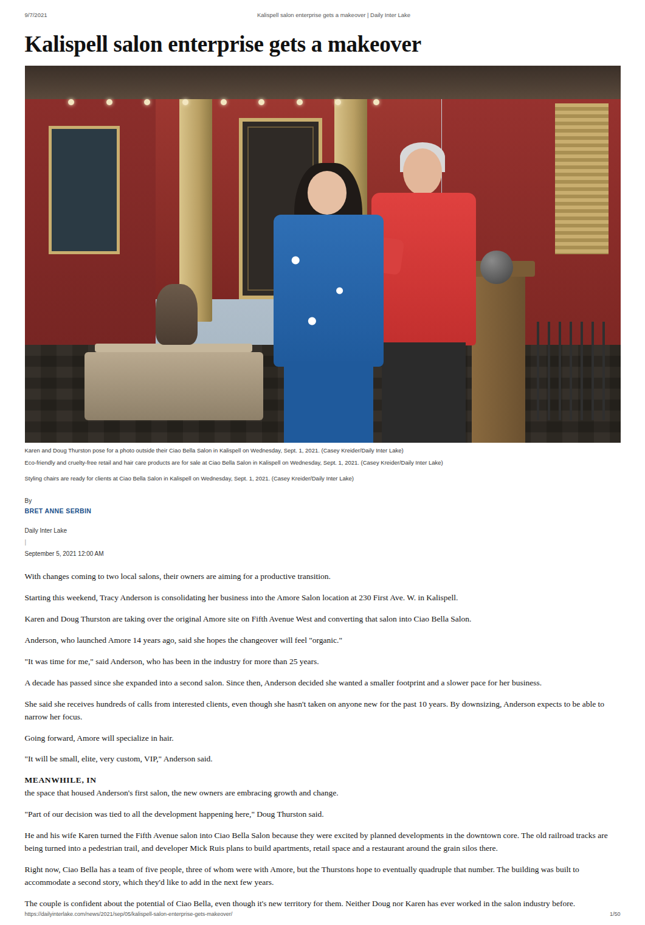9/7/2021 Kalispell salon enterprise gets a makeover | Daily Inter Lake
Kalispell salon enterprise gets a makeover
Karen and Doug Thurston pose for a photo outside their Ciao Bella Salon in Kalispell on Wednesday, Sept. 1, 2021. (Casey Kreider/Daily Inter Lake)
Eco-friendly and cruelty-free retail and hair care products are for sale at Ciao Bella Salon in Kalispell on Wednesday, Sept. 1, 2021. (Casey Kreider/Daily Inter Lake)
Styling chairs are ready for clients at Ciao Bella Salon in Kalispell on Wednesday, Sept. 1, 2021. (Casey Kreider/Daily Inter Lake)
By
BRET ANNE SERBIN
Daily Inter Lake
|
September 5, 2021 12:00 AM
With changes coming to two local salons, their owners are aiming for a productive transition.
Starting this weekend, Tracy Anderson is consolidating her business into the Amore Salon location at 230 First Ave. W. in Kalispell.
Karen and Doug Thurston are taking over the original Amore site on Fifth Avenue West and converting that salon into Ciao Bella Salon.
Anderson, who launched Amore 14 years ago, said she hopes the changeover will feel "organic."
"It was time for me," said Anderson, who has been in the industry for more than 25 years.
A decade has passed since she expanded into a second salon. Since then, Anderson decided she wanted a smaller footprint and a slower pace for her business.
She said she receives hundreds of calls from interested clients, even though she hasn't taken on anyone new for the past 10 years. By downsizing, Anderson expects to be able to narrow her focus.
Going forward, Amore will specialize in hair.
"It will be small, elite, very custom, VIP," Anderson said.
MEANWHILE, IN
the space that housed Anderson's first salon, the new owners are embracing growth and change.
"Part of our decision was tied to all the development happening here," Doug Thurston said.
He and his wife Karen turned the Fifth Avenue salon into Ciao Bella Salon because they were excited by planned developments in the downtown core. The old railroad tracks are being turned into a pedestrian trail, and developer Mick Ruis plans to build apartments, retail space and a restaurant around the grain silos there.
Right now, Ciao Bella has a team of five people, three of whom were with Amore, but the Thurstons hope to eventually quadruple that number. The building was built to accommodate a second story, which they'd like to add in the next few years.
The couple is confident about the potential of Ciao Bella, even though it's new territory for them. Neither Doug nor Karen has ever worked in the salon industry before.
https://dailyinterlake.com/news/2021/sep/05/kalispell-salon-enterprise-gets-makeover/ 1/50